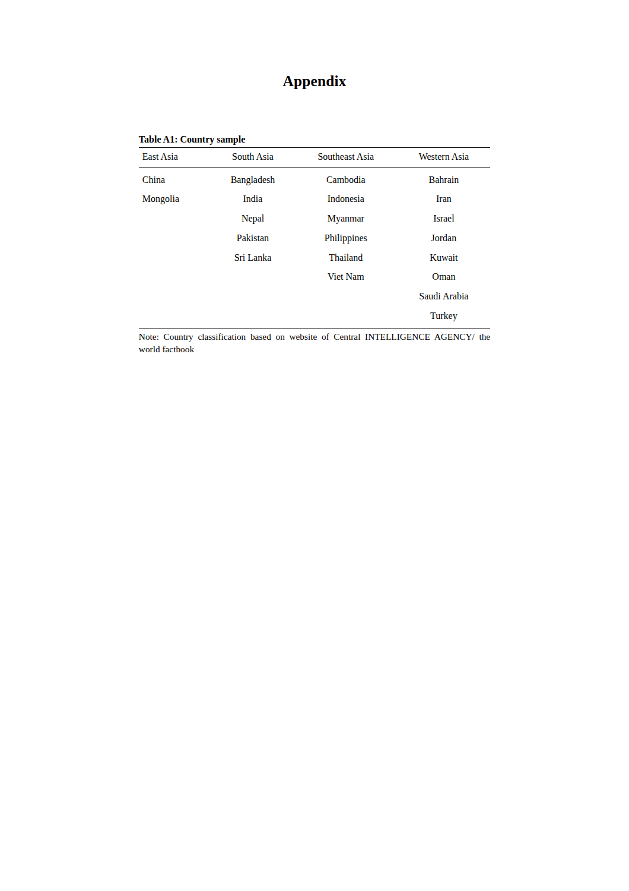Appendix
Table A1: Country sample
| East Asia | South Asia | Southeast Asia | Western Asia |
| --- | --- | --- | --- |
| China | Bangladesh | Cambodia | Bahrain |
| Mongolia | India | Indonesia | Iran |
| | Nepal | Myanmar | Israel |
| | Pakistan | Philippines | Jordan |
| | Sri Lanka | Thailand | Kuwait |
| | | Viet Nam | Oman |
| | | | Saudi Arabia |
| | | | Turkey |
Note: Country classification based on website of Central INTELLIGENCE AGENCY/ the world factbook